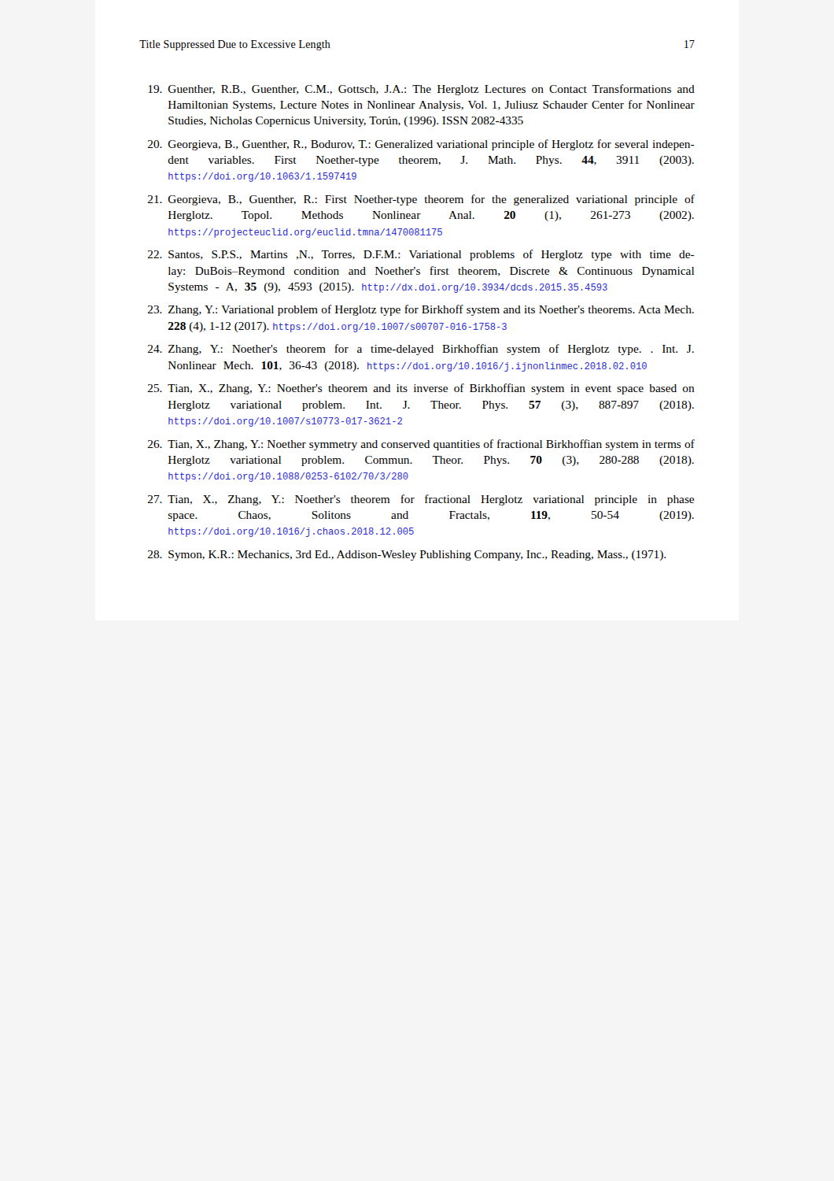Title Suppressed Due to Excessive Length 17
Guenther, R.B., Guenther, C.M., Gottsch, J.A.: The Herglotz Lectures on Contact Transformations and Hamiltonian Systems, Lecture Notes in Nonlinear Analysis, Vol. 1, Juliusz Schauder Center for Nonlinear Studies, Nicholas Copernicus University, Torún, (1996). ISSN 2082-4335
Georgieva, B., Guenther, R., Bodurov, T.: Generalized variational principle of Herglotz for several independent variables. First Noether-type theorem, J. Math. Phys. 44, 3911 (2003). https://doi.org/10.1063/1.1597419
Georgieva, B., Guenther, R.: First Noether-type theorem for the generalized variational principle of Herglotz. Topol. Methods Nonlinear Anal. 20 (1), 261-273 (2002). https://projecteuclid.org/euclid.tmna/1470081175
Santos, S.P.S., Martins ,N., Torres, D.F.M.: Variational problems of Herglotz type with time delay: DuBois–Reymond condition and Noether's first theorem, Discrete & Continuous Dynamical Systems - A, 35 (9), 4593 (2015). http://dx.doi.org/10.3934/dcds.2015.35.4593
Zhang, Y.: Variational problem of Herglotz type for Birkhoff system and its Noether's theorems. Acta Mech. 228 (4), 1-12 (2017). https://doi.org/10.1007/s00707-016-1758-3
Zhang, Y.: Noether's theorem for a time-delayed Birkhoffian system of Herglotz type. . Int. J. Nonlinear Mech. 101, 36-43 (2018). https://doi.org/10.1016/j.ijnonlinmec.2018.02.010
Tian, X., Zhang, Y.: Noether's theorem and its inverse of Birkhoffian system in event space based on Herglotz variational problem. Int. J. Theor. Phys. 57 (3), 887-897 (2018). https://doi.org/10.1007/s10773-017-3621-2
Tian, X., Zhang, Y.: Noether symmetry and conserved quantities of fractional Birkhoffian system in terms of Herglotz variational problem. Commun. Theor. Phys. 70 (3), 280-288 (2018). https://doi.org/10.1088/0253-6102/70/3/280
Tian, X., Zhang, Y.: Noether's theorem for fractional Herglotz variational principle in phase space. Chaos, Solitons and Fractals, 119, 50-54 (2019). https://doi.org/10.1016/j.chaos.2018.12.005
Symon, K.R.: Mechanics, 3rd Ed., Addison-Wesley Publishing Company, Inc., Reading, Mass., (1971).